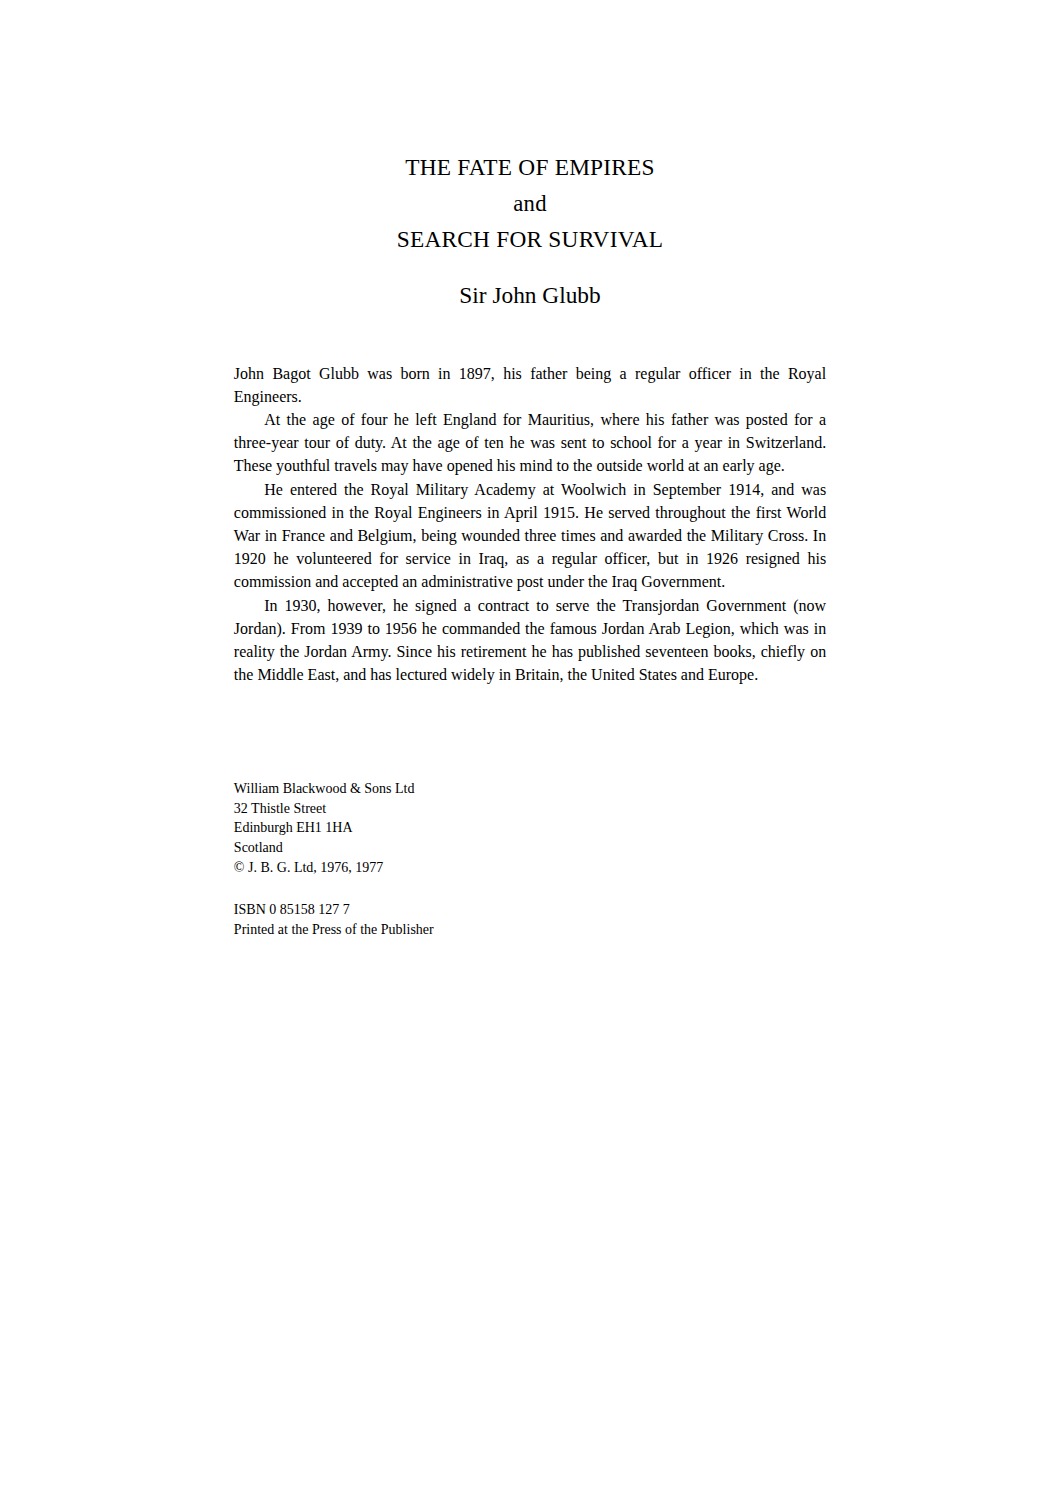THE FATE OF EMPIRES
and
SEARCH FOR SURVIVAL
Sir John Glubb
John Bagot Glubb was born in 1897, his father being a regular officer in the Royal Engineers.
At the age of four he left England for Mauritius, where his father was posted for a three-year tour of duty. At the age of ten he was sent to school for a year in Switzerland. These youthful travels may have opened his mind to the outside world at an early age.
He entered the Royal Military Academy at Woolwich in September 1914, and was commissioned in the Royal Engineers in April 1915. He served throughout the first World War in France and Belgium, being wounded three times and awarded the Military Cross. In 1920 he volunteered for service in Iraq, as a regular officer, but in 1926 resigned his commission and accepted an administrative post under the Iraq Government.
In 1930, however, he signed a contract to serve the Transjordan Government (now Jordan). From 1939 to 1956 he commanded the famous Jordan Arab Legion, which was in reality the Jordan Army. Since his retirement he has published seventeen books, chiefly on the Middle East, and has lectured widely in Britain, the United States and Europe.
William Blackwood & Sons Ltd
32 Thistle Street
Edinburgh EH1 1HA
Scotland
© J. B. G. Ltd, 1976, 1977
ISBN 0 85158 127 7
Printed at the Press of the Publisher